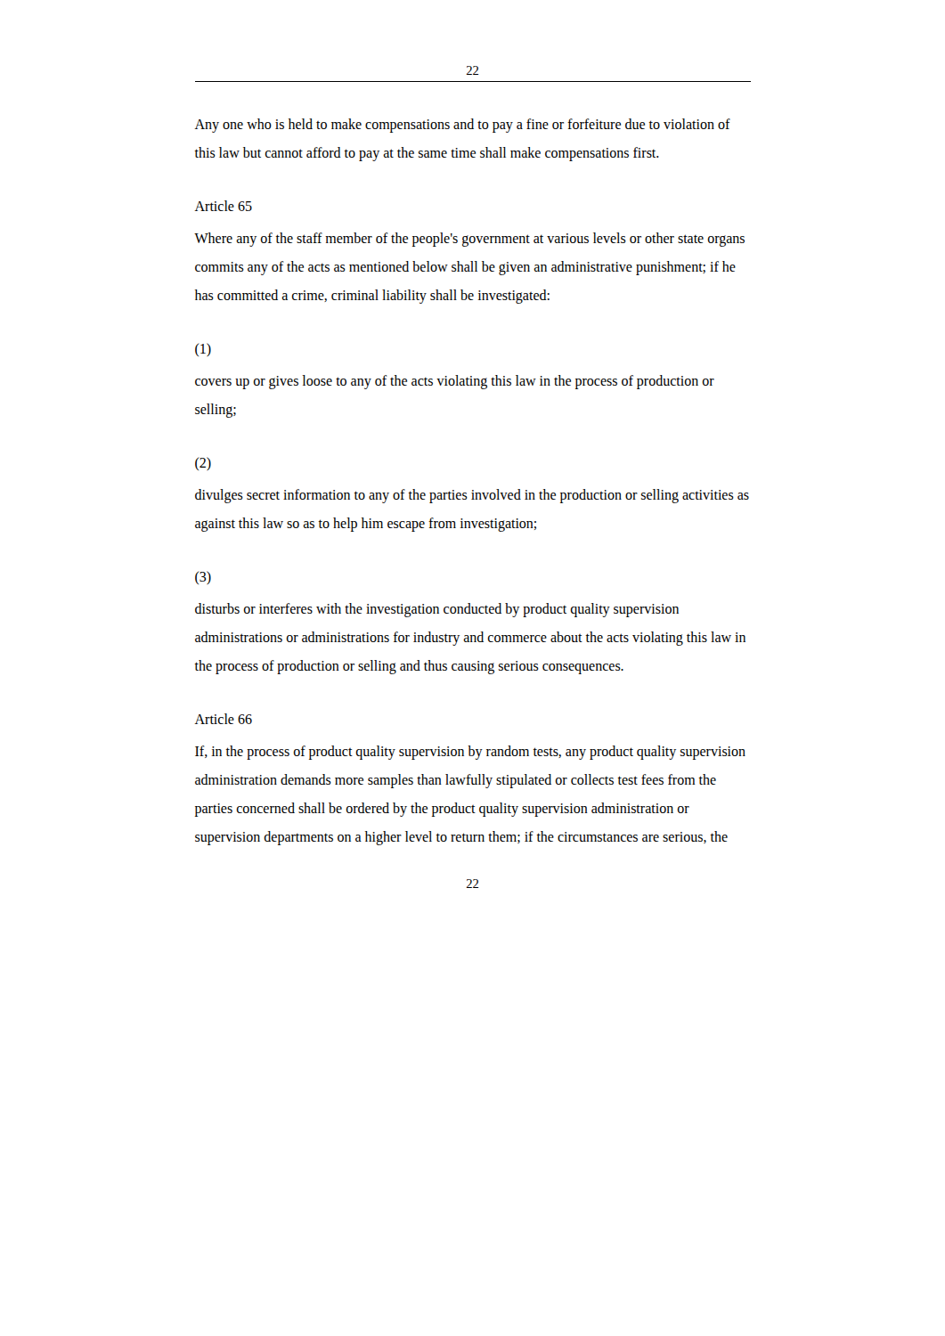22
Any one who is held to make compensations and to pay a fine or forfeiture due to violation of this law but cannot afford to pay at the same time shall make compensations first.
Article 65
Where any of the staff member of the people's government at various levels or other state organs commits any of the acts as mentioned below shall be given an administrative punishment; if he has committed a crime, criminal liability shall be investigated:
(1)
covers up or gives loose to any of the acts violating this law in the process of production or selling;
(2)
divulges secret information to any of the parties involved in the production or selling activities as against this law so as to help him escape from investigation;
(3)
disturbs or interferes with the investigation conducted by product quality supervision administrations or administrations for industry and commerce about the acts violating this law in the process of production or selling and thus causing serious consequences.
Article 66
If, in the process of product quality supervision by random tests, any product quality supervision administration demands more samples than lawfully stipulated or collects test fees from the parties concerned shall be ordered by the product quality supervision administration or supervision departments on a higher level to return them; if the circumstances are serious, the
22